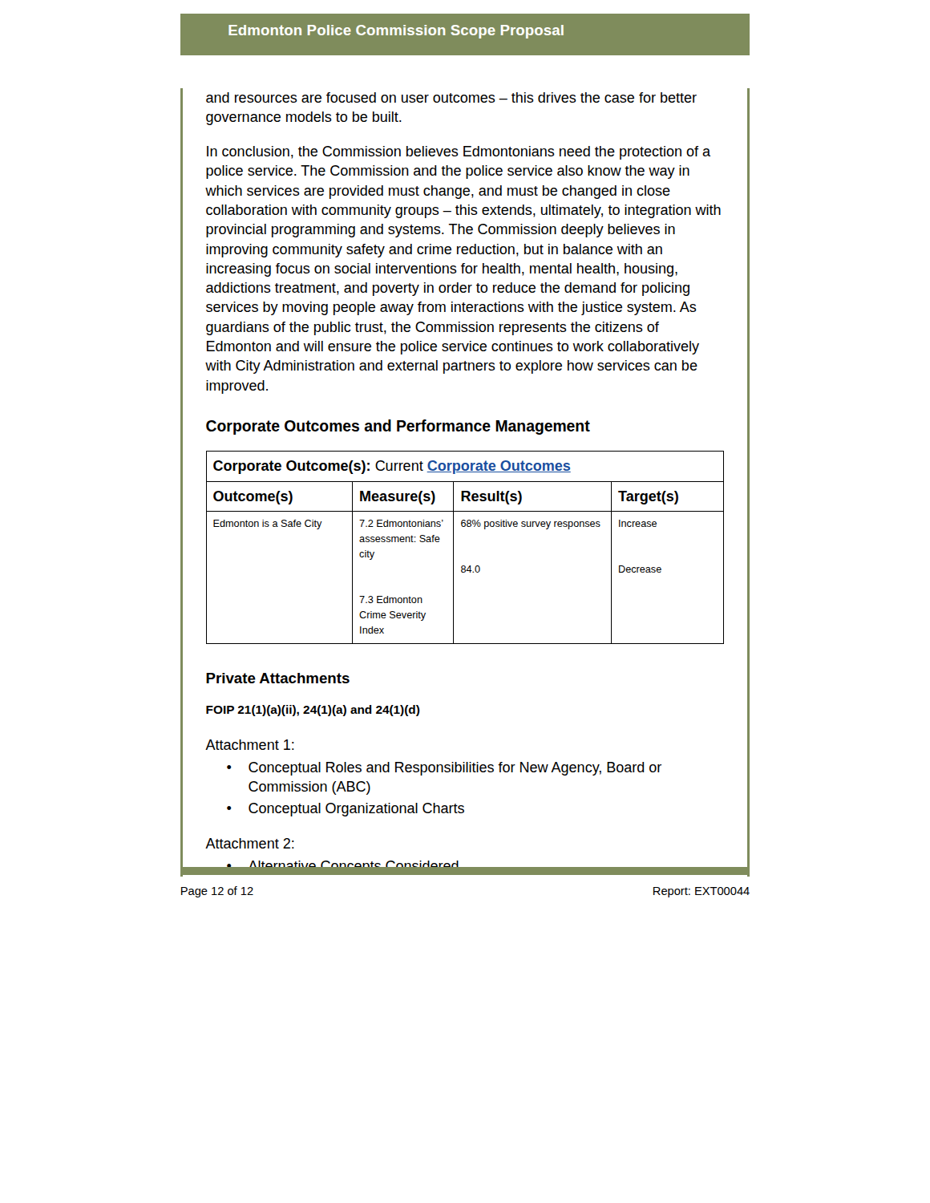Edmonton Police Commission Scope Proposal
and resources are focused on user outcomes – this drives the case for better governance models to be built.
In conclusion, the Commission believes Edmontonians need the protection of a police service. The Commission and the police service also know the way in which services are provided must change, and must be changed in close collaboration with community groups – this extends, ultimately, to integration with provincial programming and systems. The Commission deeply believes in improving community safety and crime reduction, but in balance with an increasing focus on social interventions for health, mental health, housing, addictions treatment, and poverty in order to reduce the demand for policing services by moving people away from interactions with the justice system. As guardians of the public trust, the Commission represents the citizens of Edmonton and will ensure the police service continues to work collaboratively with City Administration and external partners to explore how services can be improved.
Corporate Outcomes and Performance Management
| Corporate Outcome(s): Current Corporate Outcomes |
| Outcome(s) | Measure(s) | Result(s) | Target(s) |
| Edmonton is a Safe City | 7.2 Edmontonians’ assessment: Safe city 7.3 Edmonton Crime Severity Index | 68% positive survey responses 84.0 | Increase Decrease |
Private Attachments
FOIP 21(1)(a)(ii), 24(1)(a) and 24(1)(d)
Attachment 1:
Conceptual Roles and Responsibilities for New Agency, Board or Commission (ABC)
Conceptual Organizational Charts
Attachment 2:
Alternative Concepts Considered
Page 12 of 12 Report: EXT00044